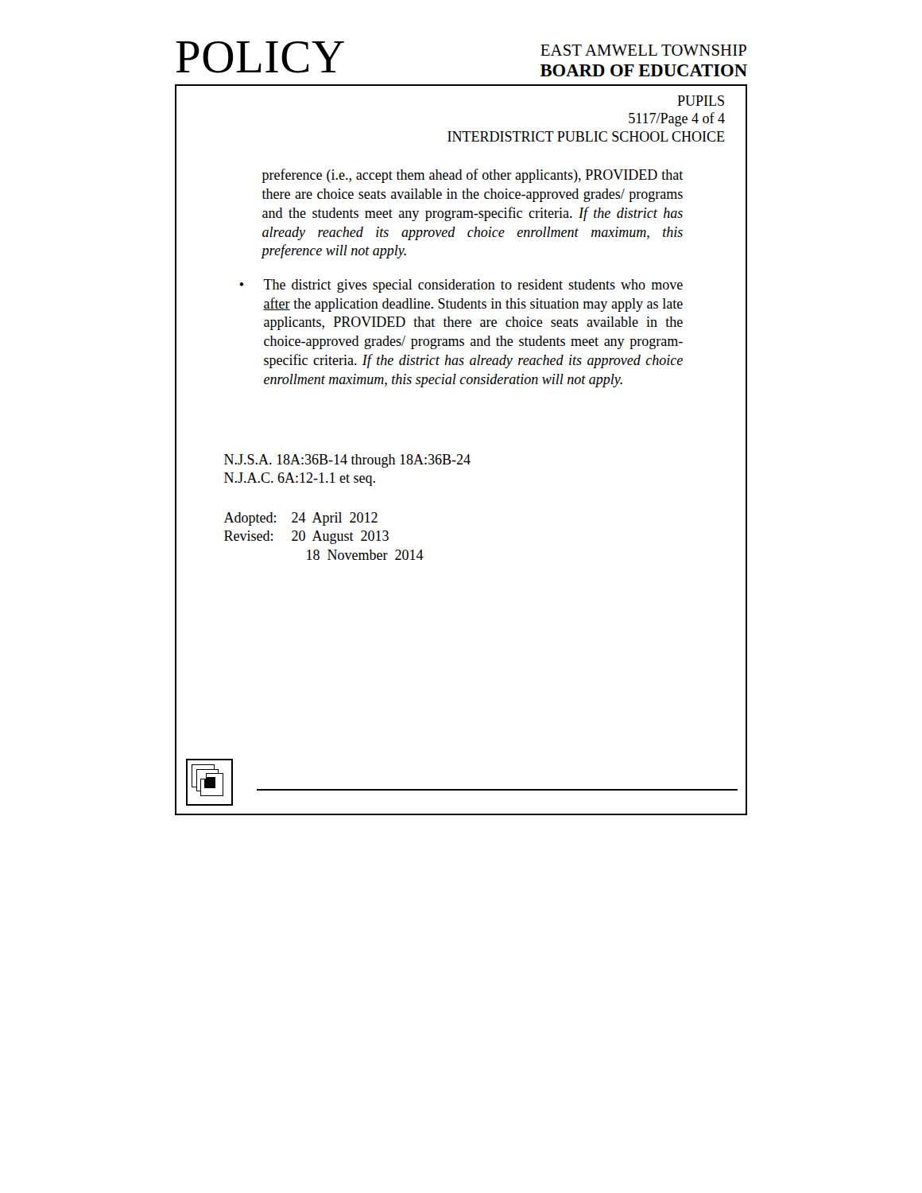POLICY
EAST AMWELL TOWNSHIP
BOARD OF EDUCATION
PUPILS
5117/Page 4 of 4
INTERDISTRICT PUBLIC SCHOOL CHOICE
preference (i.e., accept them ahead of other applicants), PROVIDED that there are choice seats available in the choice-approved grades/ programs and the students meet any program-specific criteria. If the district has already reached its approved choice enrollment maximum, this preference will not apply.
•
The district gives special consideration to resident students who move after the application deadline. Students in this situation may apply as late applicants, PROVIDED that there are choice seats available in the choice-approved grades/ programs and the students meet any program-specific criteria. If the district has already reached its approved choice enrollment maximum, this special consideration will not apply.
N.J.S.A. 18A:36B-14 through 18A:36B-24
N.J.A.C. 6A:12-1.1 et seq.
| Adopted: | 24 April 2012 |
| Revised: | 20 August 2013 |
| | 18 November 2014 |